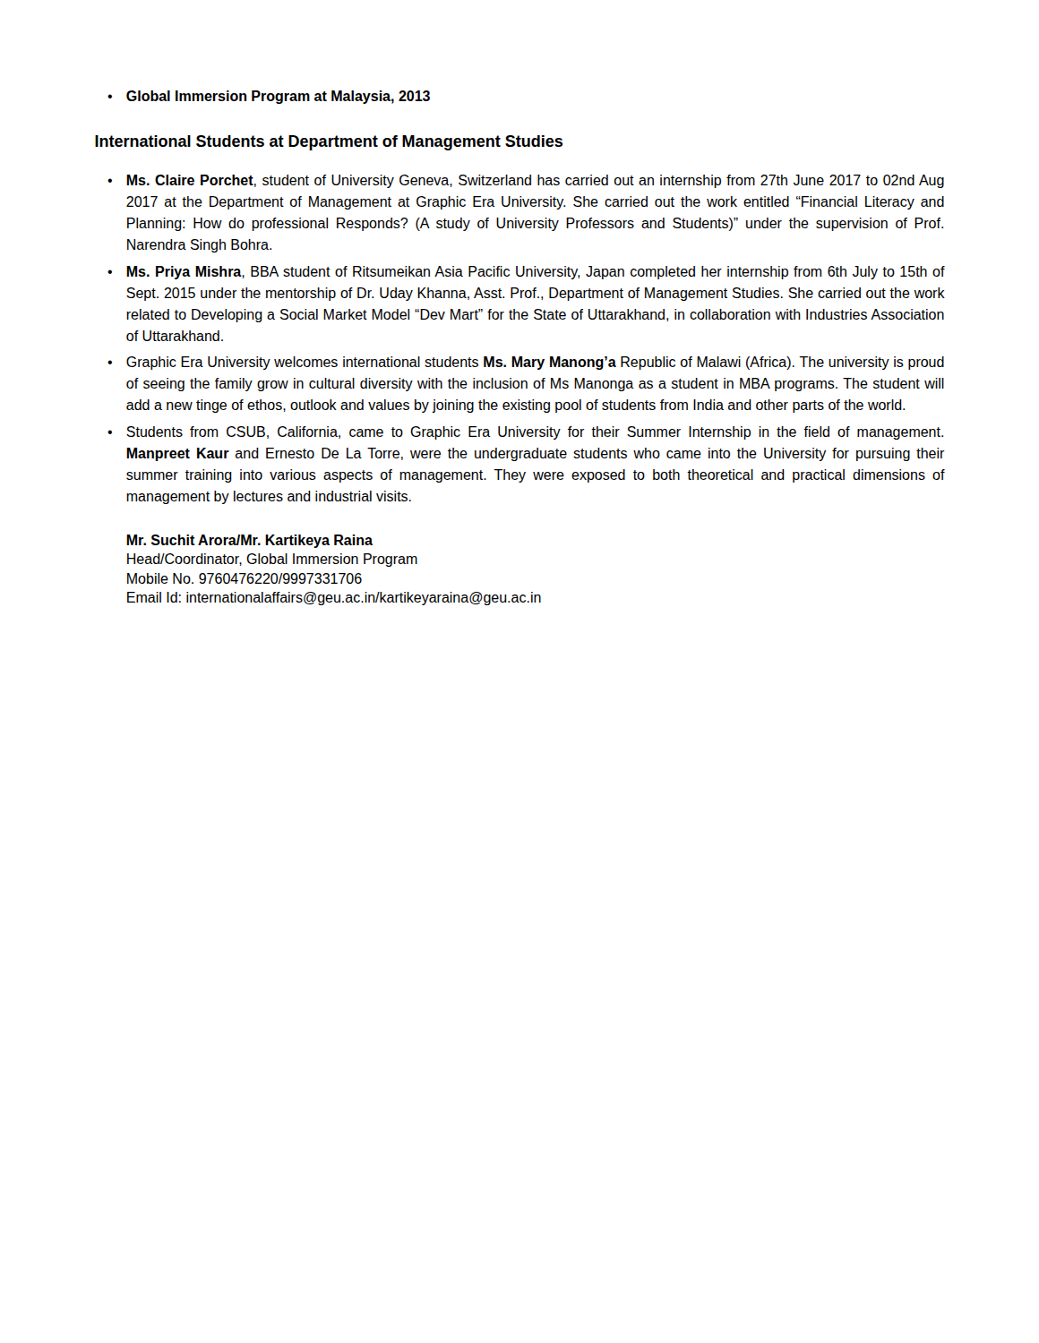Global Immersion Program at Malaysia, 2013
International Students at Department of Management Studies
Ms. Claire Porchet, student of University Geneva, Switzerland has carried out an internship from 27th June 2017 to 02nd Aug 2017 at the Department of Management at Graphic Era University. She carried out the work entitled “Financial Literacy and Planning: How do professional Responds? (A study of University Professors and Students)” under the supervision of Prof. Narendra Singh Bohra.
Ms. Priya Mishra, BBA student of Ritsumeikan Asia Pacific University, Japan completed her internship from 6th July to 15th of Sept. 2015 under the mentorship of Dr. Uday Khanna, Asst. Prof., Department of Management Studies. She carried out the work related to Developing a Social Market Model “Dev Mart” for the State of Uttarakhand, in collaboration with Industries Association of Uttarakhand.
Graphic Era University welcomes international students Ms. Mary Manong’a Republic of Malawi (Africa). The university is proud of seeing the family grow in cultural diversity with the inclusion of Ms Manonga as a student in MBA programs. The student will add a new tinge of ethos, outlook and values by joining the existing pool of students from India and other parts of the world.
Students from CSUB, California, came to Graphic Era University for their Summer Internship in the field of management. Manpreet Kaur and Ernesto De La Torre, were the undergraduate students who came into the University for pursuing their summer training into various aspects of management. They were exposed to both theoretical and practical dimensions of management by lectures and industrial visits.
Mr. Suchit Arora/Mr. Kartikeya Raina
Head/Coordinator, Global Immersion Program
Mobile No. 9760476220/9997331706
Email Id: internationalaffairs@geu.ac.in/kartikeyaraina@geu.ac.in